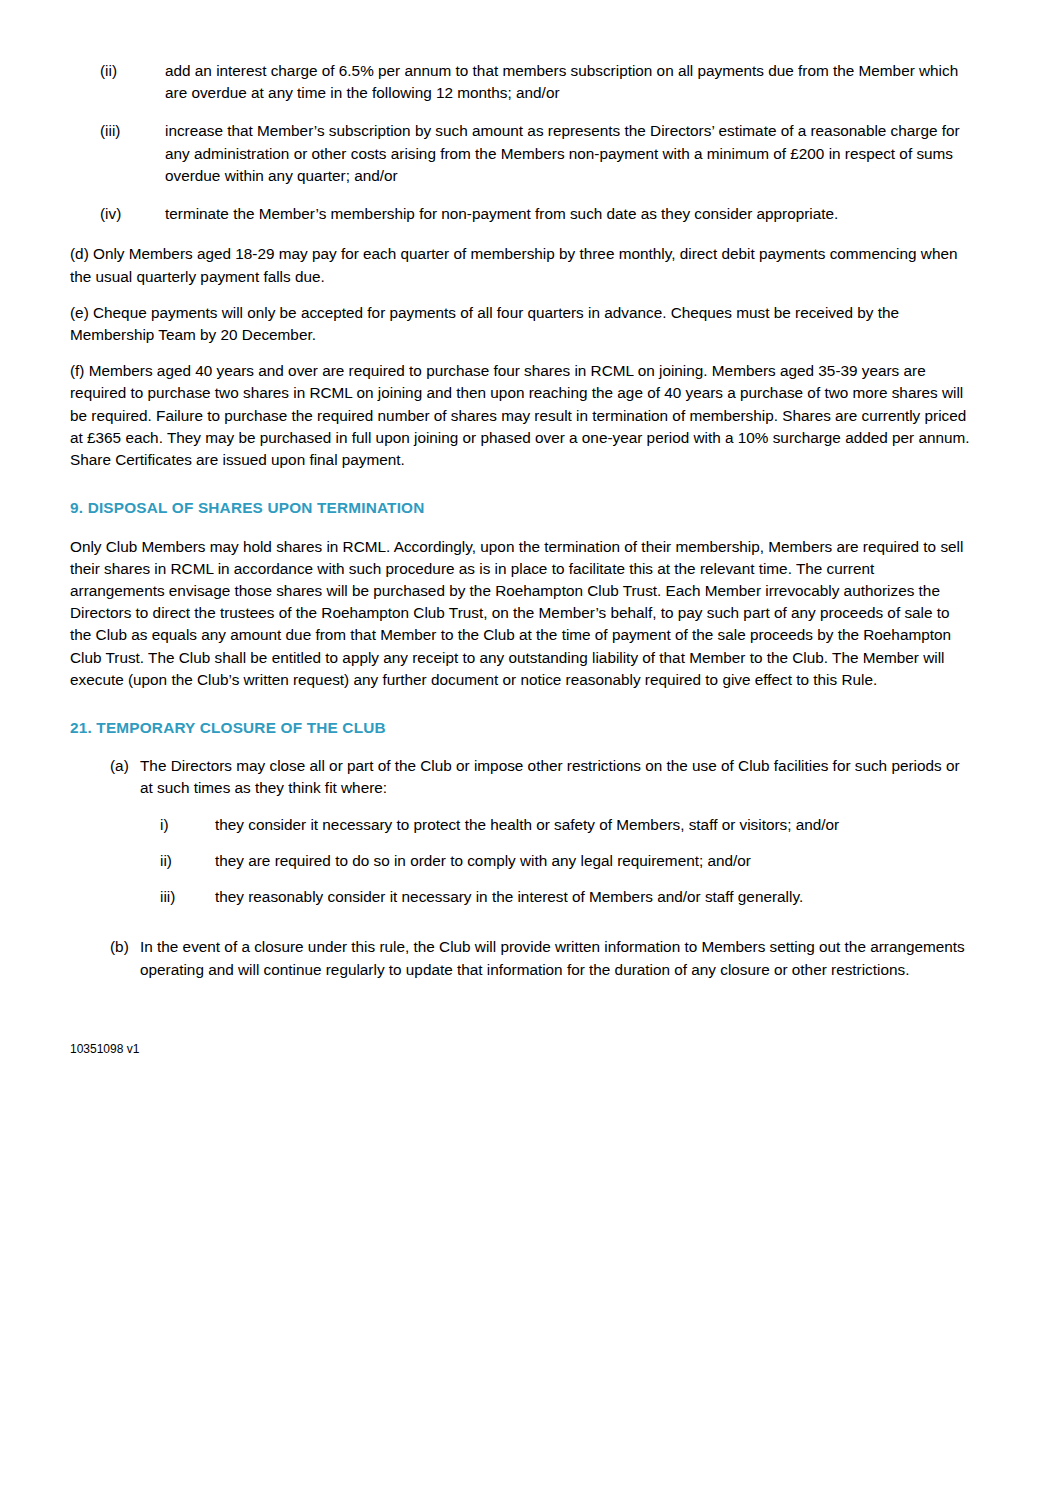(ii) add an interest charge of 6.5% per annum to that members subscription on all payments due from the Member which are overdue at any time in the following 12 months; and/or
(iii) increase that Member’s subscription by such amount as represents the Directors’ estimate of a reasonable charge for any administration or other costs arising from the Members non-payment with a minimum of £200 in respect of sums overdue within any quarter; and/or
(iv) terminate the Member’s membership for non-payment from such date as they consider appropriate.
(d) Only Members aged 18-29 may pay for each quarter of membership by three monthly, direct debit payments commencing when the usual quarterly payment falls due.
(e) Cheque payments will only be accepted for payments of all four quarters in advance. Cheques must be received by the Membership Team by 20 December.
(f) Members aged 40 years and over are required to purchase four shares in RCML on joining. Members aged 35-39 years are required to purchase two shares in RCML on joining and then upon reaching the age of 40 years a purchase of two more shares will be required. Failure to purchase the required number of shares may result in termination of membership. Shares are currently priced at £365 each. They may be purchased in full upon joining or phased over a one-year period with a 10% surcharge added per annum. Share Certificates are issued upon final payment.
9. DISPOSAL OF SHARES UPON TERMINATION
Only Club Members may hold shares in RCML. Accordingly, upon the termination of their membership, Members are required to sell their shares in RCML in accordance with such procedure as is in place to facilitate this at the relevant time. The current arrangements envisage those shares will be purchased by the Roehampton Club Trust. Each Member irrevocably authorizes the Directors to direct the trustees of the Roehampton Club Trust, on the Member’s behalf, to pay such part of any proceeds of sale to the Club as equals any amount due from that Member to the Club at the time of payment of the sale proceeds by the Roehampton Club Trust. The Club shall be entitled to apply any receipt to any outstanding liability of that Member to the Club. The Member will execute (upon the Club’s written request) any further document or notice reasonably required to give effect to this Rule.
21. TEMPORARY CLOSURE OF THE CLUB
(a) The Directors may close all or part of the Club or impose other restrictions on the use of Club facilities for such periods or at such times as they think fit where:
i) they consider it necessary to protect the health or safety of Members, staff or visitors; and/or
ii) they are required to do so in order to comply with any legal requirement; and/or
iii) they reasonably consider it necessary in the interest of Members and/or staff generally.
(b) In the event of a closure under this rule, the Club will provide written information to Members setting out the arrangements operating and will continue regularly to update that information for the duration of any closure or other restrictions.
10351098 v1